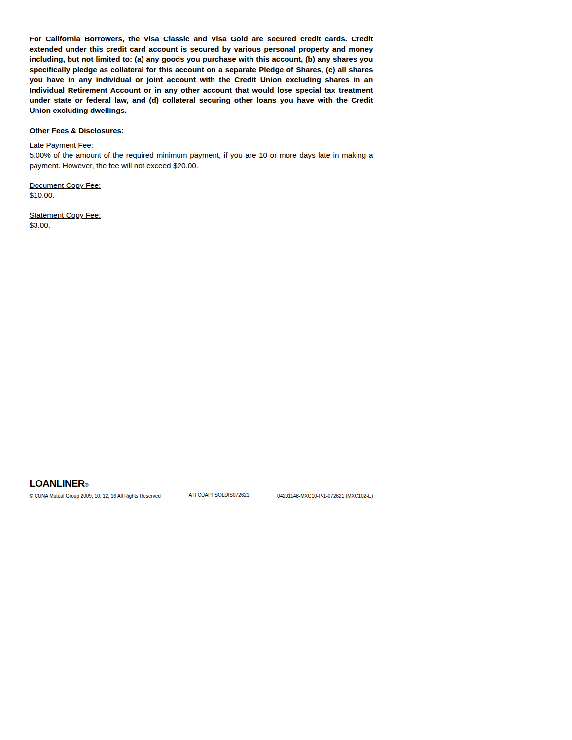For California Borrowers, the Visa Classic and Visa Gold are secured credit cards. Credit extended under this credit card account is secured by various personal property and money including, but not limited to: (a) any goods you purchase with this account, (b) any shares you specifically pledge as collateral for this account on a separate Pledge of Shares, (c) all shares you have in any individual or joint account with the Credit Union excluding shares in an Individual Retirement Account or in any other account that would lose special tax treatment under state or federal law, and (d) collateral securing other loans you have with the Credit Union excluding dwellings.
Other Fees & Disclosures:
Late Payment Fee:
5.00% of the amount of the required minimum payment, if you are 10 or more days late in making a payment. However, the fee will not exceed $20.00.
Document Copy Fee:
$10.00.
Statement Copy Fee:
$3.00.
LOANLINER®
© CUNA Mutual Group 2009, 10, 12, 16 All Rights Reserved
ATFCUAPPSOLDIS072621
04201148-MXC10-P-1-072621 (MXC102-E)